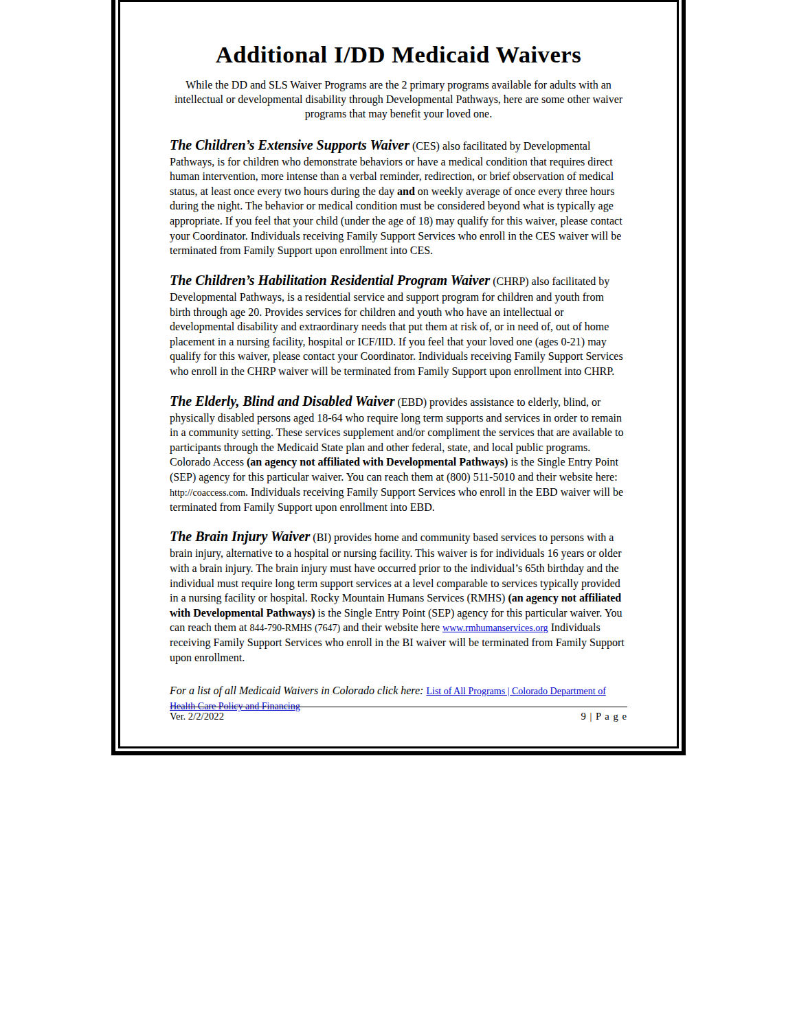Additional I/DD Medicaid Waivers
While the DD and SLS Waiver Programs are the 2 primary programs available for adults with an intellectual or developmental disability through Developmental Pathways, here are some other waiver programs that may benefit your loved one.
The Children’s Extensive Supports Waiver (CES) also facilitated by Developmental Pathways, is for children who demonstrate behaviors or have a medical condition that requires direct human intervention, more intense than a verbal reminder, redirection, or brief observation of medical status, at least once every two hours during the day and on weekly average of once every three hours during the night. The behavior or medical condition must be considered beyond what is typically age appropriate. If you feel that your child (under the age of 18) may qualify for this waiver, please contact your Coordinator. Individuals receiving Family Support Services who enroll in the CES waiver will be terminated from Family Support upon enrollment into CES.
The Children’s Habilitation Residential Program Waiver (CHRP) also facilitated by Developmental Pathways, is a residential service and support program for children and youth from birth through age 20. Provides services for children and youth who have an intellectual or developmental disability and extraordinary needs that put them at risk of, or in need of, out of home placement in a nursing facility, hospital or ICF/IID. If you feel that your loved one (ages 0-21) may qualify for this waiver, please contact your Coordinator. Individuals receiving Family Support Services who enroll in the CHRP waiver will be terminated from Family Support upon enrollment into CHRP.
The Elderly, Blind and Disabled Waiver (EBD) provides assistance to elderly, blind, or physically disabled persons aged 18-64 who require long term supports and services in order to remain in a community setting. These services supplement and/or compliment the services that are available to participants through the Medicaid State plan and other federal, state, and local public programs. Colorado Access (an agency not affiliated with Developmental Pathways) is the Single Entry Point (SEP) agency for this particular waiver. You can reach them at (800) 511-5010 and their website here: http://coaccess.com. Individuals receiving Family Support Services who enroll in the EBD waiver will be terminated from Family Support upon enrollment into EBD.
The Brain Injury Waiver (BI) provides home and community based services to persons with a brain injury, alternative to a hospital or nursing facility. This waiver is for individuals 16 years or older with a brain injury. The brain injury must have occurred prior to the individual’s 65th birthday and the individual must require long term support services at a level comparable to services typically provided in a nursing facility or hospital. Rocky Mountain Humans Services (RMHS) (an agency not affiliated with Developmental Pathways) is the Single Entry Point (SEP) agency for this particular waiver. You can reach them at 844-790-RMHS (7647) and their website here www.rmhumanservices.org Individuals receiving Family Support Services who enroll in the BI waiver will be terminated from Family Support upon enrollment.
For a list of all Medicaid Waivers in Colorado click here: List of All Programs | Colorado Department of Health Care Policy and Financing
Ver. 2/2/2022
9 | P a g e